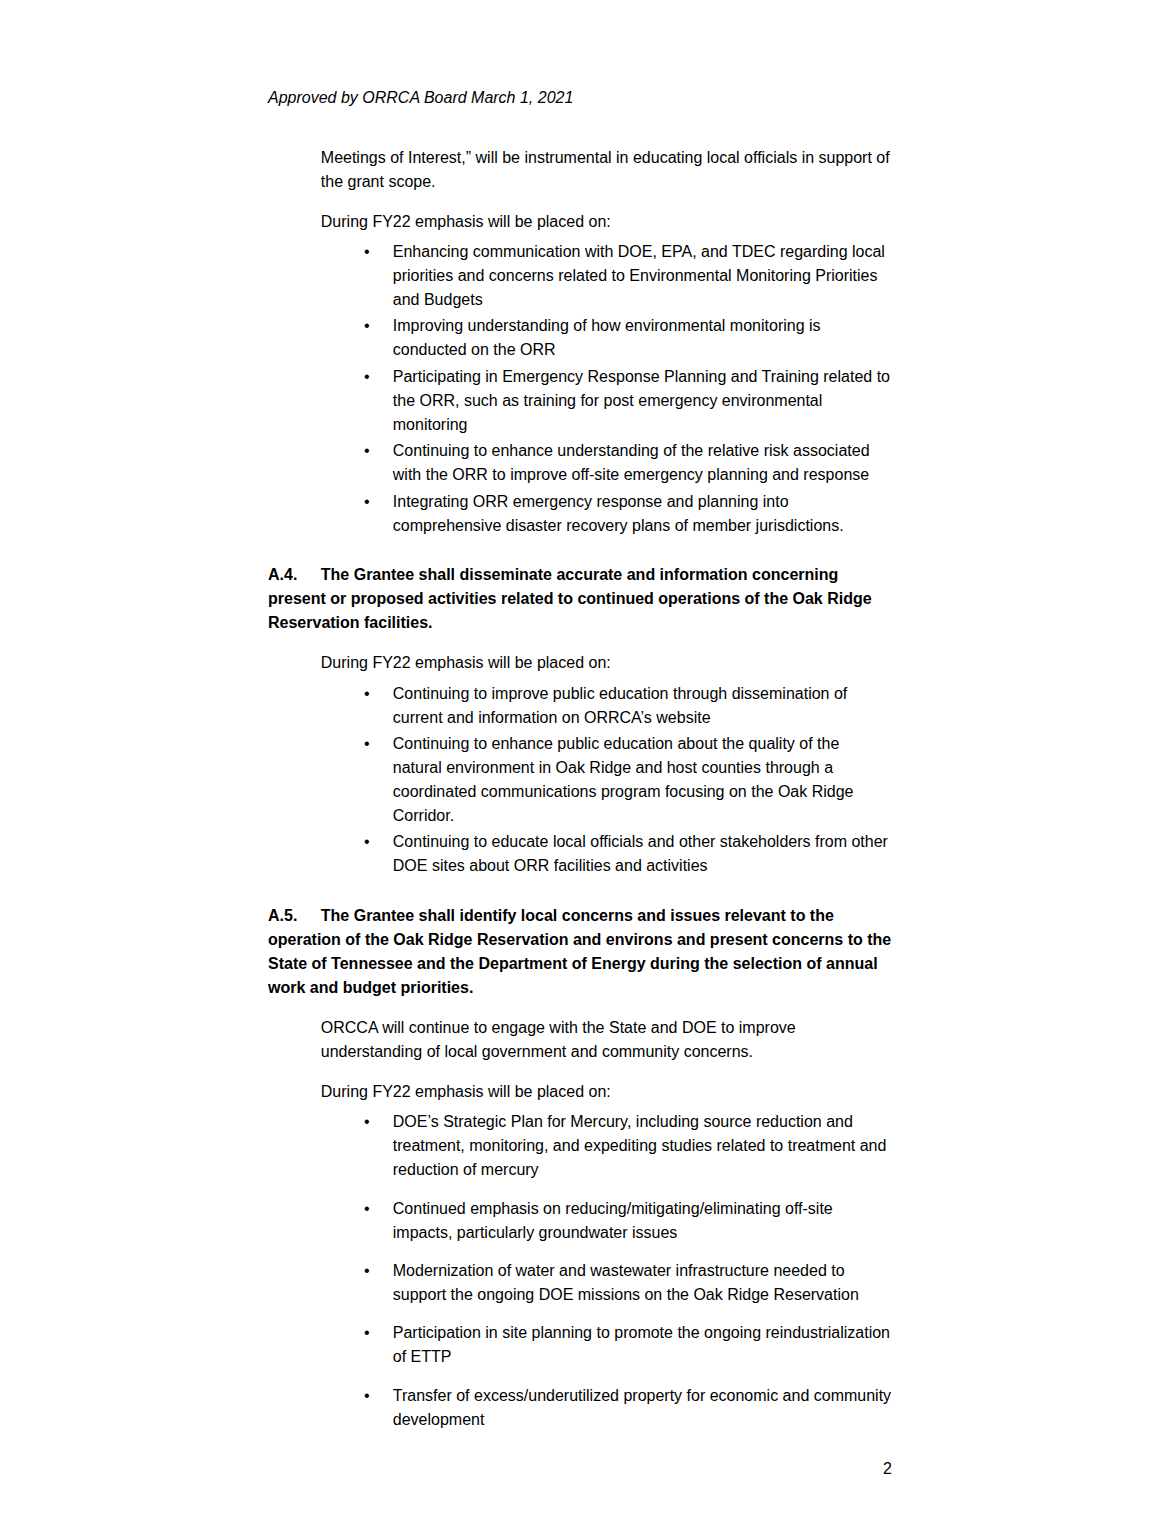Approved by ORRCA Board March 1, 2021
Meetings of Interest,” will be instrumental in educating local officials in support of the grant scope.
During FY22 emphasis will be placed on:
Enhancing communication with DOE, EPA, and TDEC regarding local priorities and concerns related to Environmental Monitoring Priorities and Budgets
Improving understanding of how environmental monitoring is conducted on the ORR
Participating in Emergency Response Planning and Training related to the ORR, such as training for post emergency environmental monitoring
Continuing to enhance understanding of the relative risk associated with the ORR to improve off-site emergency planning and response
Integrating ORR emergency response and planning into comprehensive disaster recovery plans of member jurisdictions.
A.4. The Grantee shall disseminate accurate and information concerning present or proposed activities related to continued operations of the Oak Ridge Reservation facilities.
During FY22 emphasis will be placed on:
Continuing to improve public education through dissemination of current and information on ORRCA’s website
Continuing to enhance public education about the quality of the natural environment in Oak Ridge and host counties through a coordinated communications program focusing on the Oak Ridge Corridor.
Continuing to educate local officials and other stakeholders from other DOE sites about ORR facilities and activities
A.5. The Grantee shall identify local concerns and issues relevant to the operation of the Oak Ridge Reservation and environs and present concerns to the State of Tennessee and the Department of Energy during the selection of annual work and budget priorities.
ORCCA will continue to engage with the State and DOE to improve understanding of local government and community concerns.
During FY22 emphasis will be placed on:
DOE’s Strategic Plan for Mercury, including source reduction and treatment, monitoring, and expediting studies related to treatment and reduction of mercury
Continued emphasis on reducing/mitigating/eliminating off-site impacts, particularly groundwater issues
Modernization of water and wastewater infrastructure needed to support the ongoing DOE missions on the Oak Ridge Reservation
Participation in site planning to promote the ongoing reindustrialization of ETTP
Transfer of excess/underutilized property for economic and community development
2